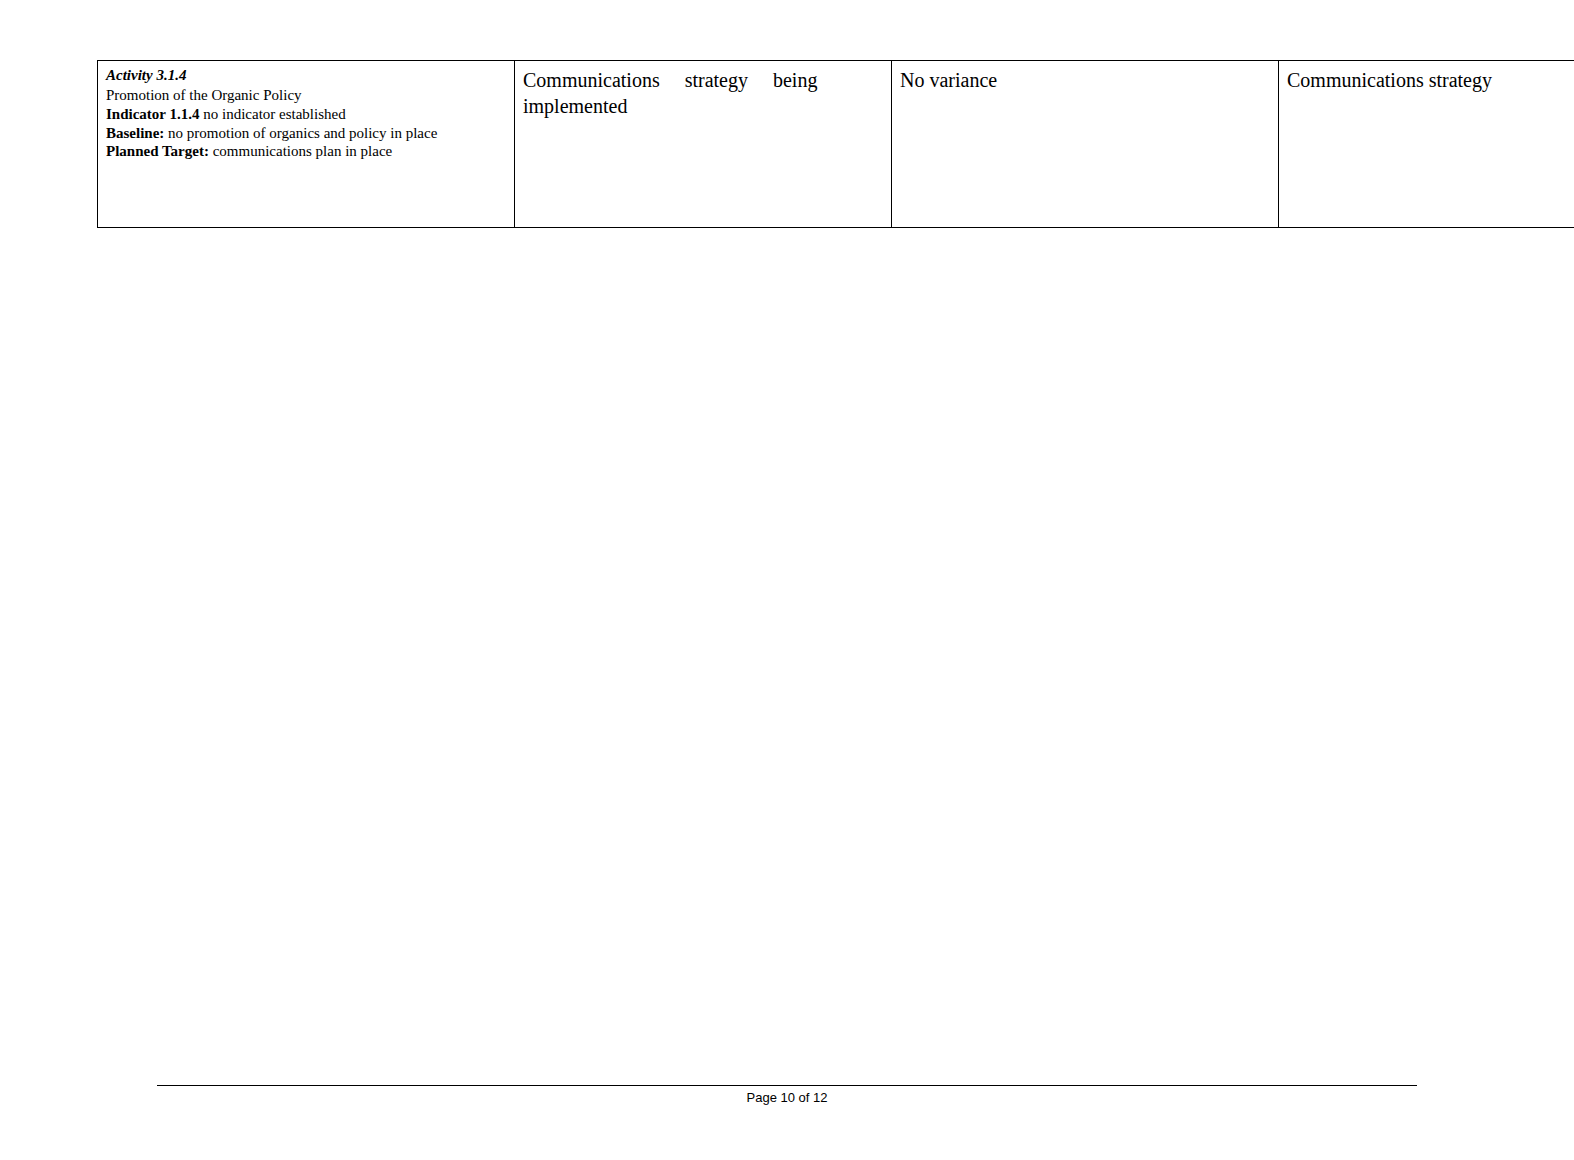| Activity 3.1.4 Promotion of the Organic Policy Indicator 1.1.4 no indicator established Baseline: no promotion of organics and policy in place Planned Target: communications plan in place | Communications strategy being implemented | No variance | Communications strategy |
Page 10 of 12